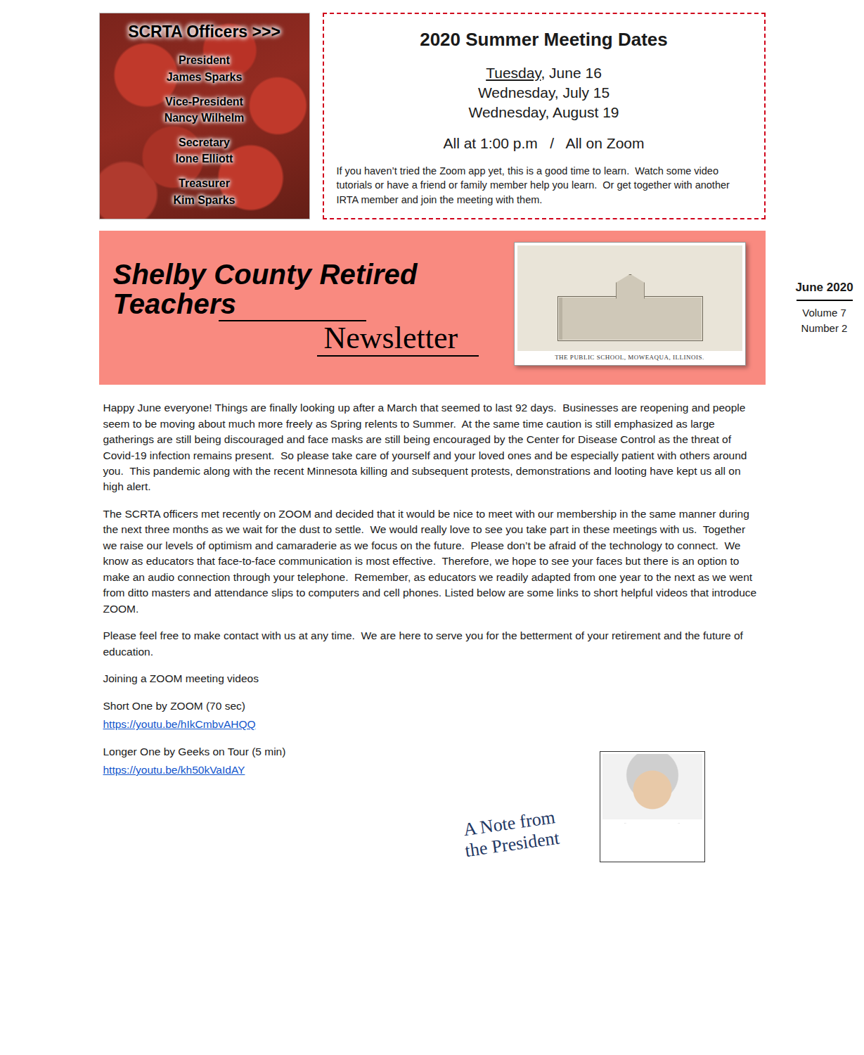SCRTA Officers >>>
President
James Sparks
Vice-President
Nancy Wilhelm
Secretary
Ione Elliott
Treasurer
Kim Sparks
2020 Summer Meeting Dates
Tuesday, June 16
Wednesday, July 15
Wednesday, August 19
All at 1:00 p.m / All on Zoom
If you haven’t tried the Zoom app yet, this is a good time to learn. Watch some video tutorials or have a friend or family member help you learn. Or get together with another IRTA member and join the meeting with them.
Shelby County Retired Teachers
Newsletter
THE PUBLIC SCHOOL, MOWEAQUA, ILLINOIS.
June 2020
Volume 7
Number 2
Happy June everyone! Things are finally looking up after a March that seemed to last 92 days. Businesses are reopening and people seem to be moving about much more freely as Spring relents to Summer. At the same time caution is still emphasized as large gatherings are still being discouraged and face masks are still being encouraged by the Center for Disease Control as the threat of Covid-19 infection remains present. So please take care of yourself and your loved ones and be especially patient with others around you. This pandemic along with the recent Minnesota killing and subsequent protests, demonstrations and looting have kept us all on high alert.
The SCRTA officers met recently on ZOOM and decided that it would be nice to meet with our membership in the same manner during the next three months as we wait for the dust to settle. We would really love to see you take part in these meetings with us. Together we raise our levels of optimism and camaraderie as we focus on the future. Please don’t be afraid of the technology to connect. We know as educators that face-to-face communication is most effective. Therefore, we hope to see your faces but there is an option to make an audio connection through your telephone. Remember, as educators we readily adapted from one year to the next as we went from ditto masters and attendance slips to computers and cell phones. Listed below are some links to short helpful videos that introduce ZOOM.
Please feel free to make contact with us at any time. We are here to serve you for the betterment of your retirement and the future of education.
Joining a ZOOM meeting videos
Short One by ZOOM (70 sec)
https://youtu.be/hIkCmbvAHQQ
Longer One by Geeks on Tour (5 min)
https://youtu.be/kh50kVaIdAY
A Note from
the President